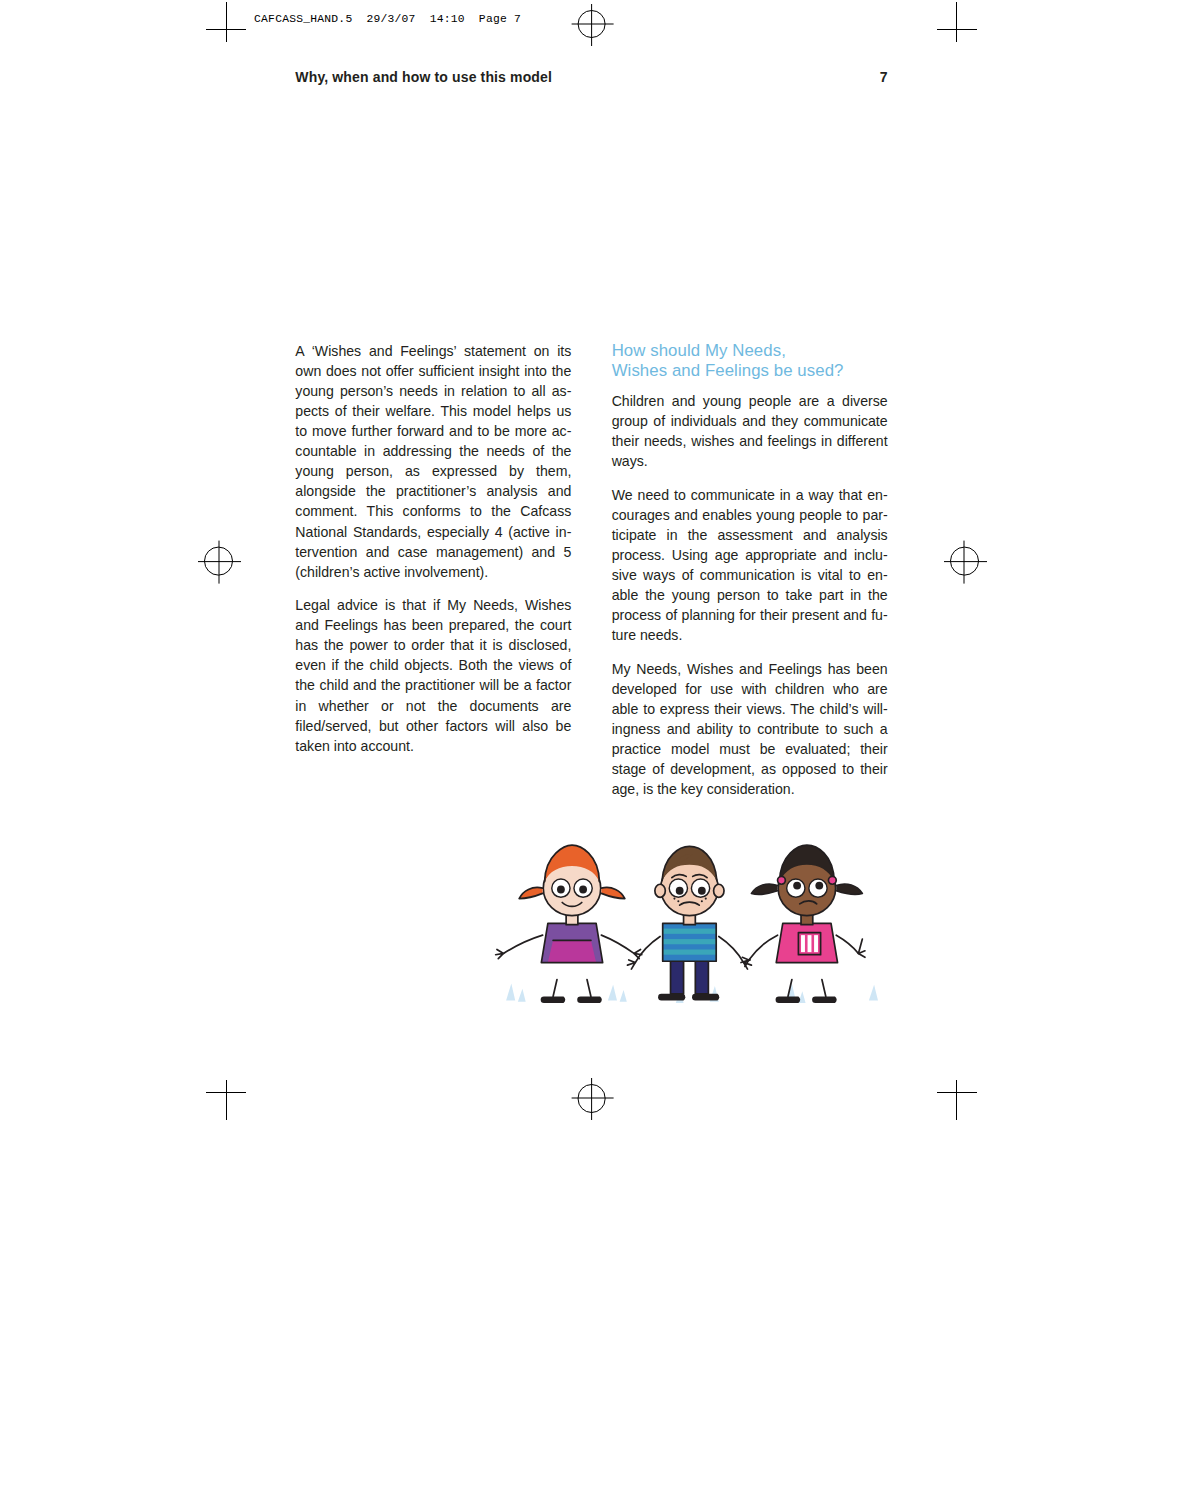CAFCASS_HAND.5 29/3/07 14:10 Page 7
Why, when and how to use this model 7
A ‘Wishes and Feelings’ statement on its own does not offer sufficient insight into the young person’s needs in relation to all aspects of their welfare. This model helps us to move further forward and to be more accountable in addressing the needs of the young person, as expressed by them, alongside the practitioner’s analysis and comment. This conforms to the Cafcass National Standards, especially 4 (active intervention and case management) and 5 (children’s active involvement).
Legal advice is that if My Needs, Wishes and Feelings has been prepared, the court has the power to order that it is disclosed, even if the child objects. Both the views of the child and the practitioner will be a factor in whether or not the documents are filed/served, but other factors will also be taken into account.
How should My Needs,
Wishes and Feelings be used?
Children and young people are a diverse group of individuals and they communicate their needs, wishes and feelings in different ways.
We need to communicate in a way that encourages and enables young people to participate in the assessment and analysis process. Using age appropriate and inclusive ways of communication is vital to enable the young person to take part in the process of planning for their present and future needs.
My Needs, Wishes and Feelings has been developed for use with children who are able to express their views. The child’s willingness and ability to contribute to such a practice model must be evaluated; their stage of development, as opposed to their age, is the key consideration.